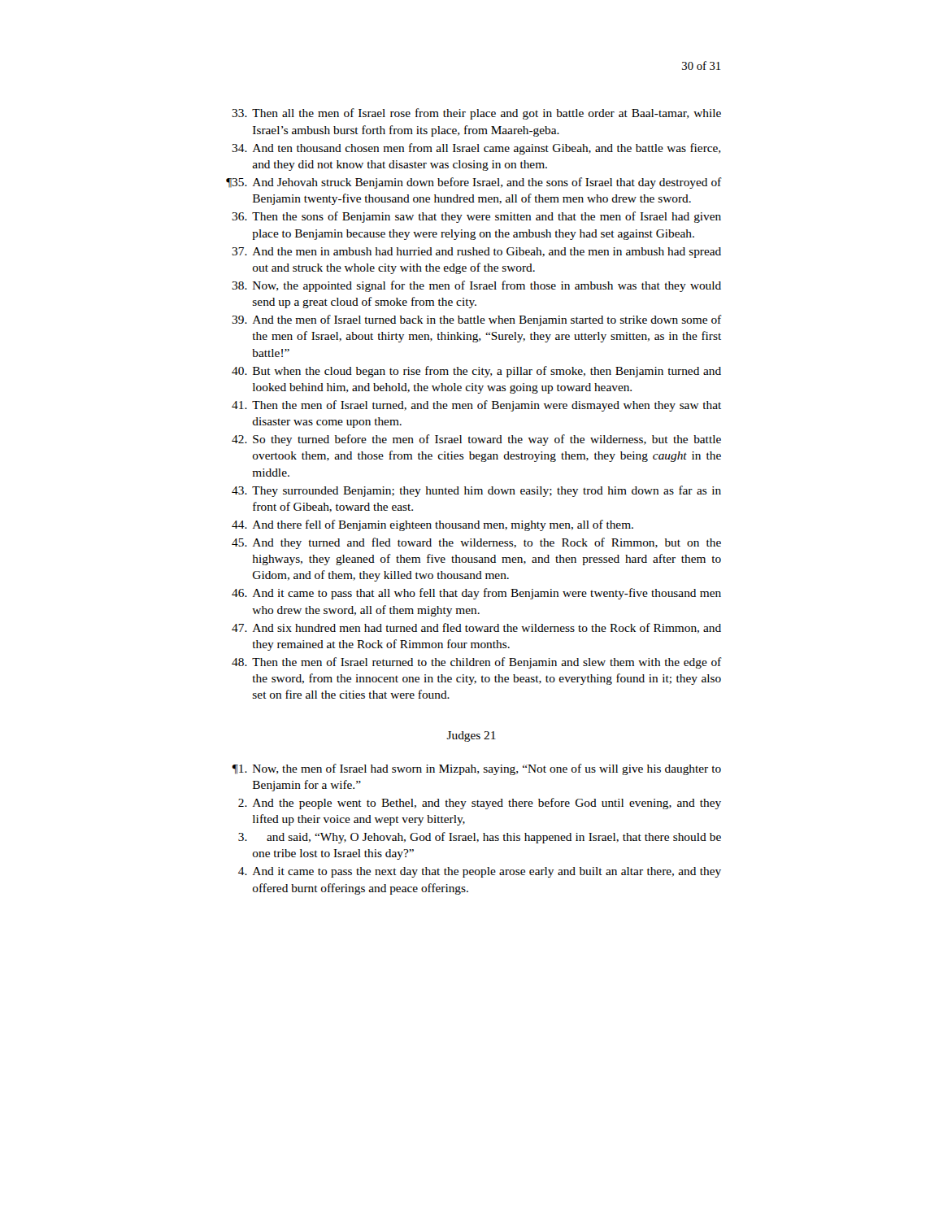30 of 31
33. Then all the men of Israel rose from their place and got in battle order at Baal-tamar, while Israel’s ambush burst forth from its place, from Maareh-geba.
34. And ten thousand chosen men from all Israel came against Gibeah, and the battle was fierce, and they did not know that disaster was closing in on them.
¶35. And Jehovah struck Benjamin down before Israel, and the sons of Israel that day destroyed of Benjamin twenty-five thousand one hundred men, all of them men who drew the sword.
36. Then the sons of Benjamin saw that they were smitten and that the men of Israel had given place to Benjamin because they were relying on the ambush they had set against Gibeah.
37. And the men in ambush had hurried and rushed to Gibeah, and the men in ambush had spread out and struck the whole city with the edge of the sword.
38. Now, the appointed signal for the men of Israel from those in ambush was that they would send up a great cloud of smoke from the city.
39. And the men of Israel turned back in the battle when Benjamin started to strike down some of the men of Israel, about thirty men, thinking, “Surely, they are utterly smitten, as in the first battle!”
40. But when the cloud began to rise from the city, a pillar of smoke, then Benjamin turned and looked behind him, and behold, the whole city was going up toward heaven.
41. Then the men of Israel turned, and the men of Benjamin were dismayed when they saw that disaster was come upon them.
42. So they turned before the men of Israel toward the way of the wilderness, but the battle overtook them, and those from the cities began destroying them, they being caught in the middle.
43. They surrounded Benjamin; they hunted him down easily; they trod him down as far as in front of Gibeah, toward the east.
44. And there fell of Benjamin eighteen thousand men, mighty men, all of them.
45. And they turned and fled toward the wilderness, to the Rock of Rimmon, but on the highways, they gleaned of them five thousand men, and then pressed hard after them to Gidom, and of them, they killed two thousand men.
46. And it came to pass that all who fell that day from Benjamin were twenty-five thousand men who drew the sword, all of them mighty men.
47. And six hundred men had turned and fled toward the wilderness to the Rock of Rimmon, and they remained at the Rock of Rimmon four months.
48. Then the men of Israel returned to the children of Benjamin and slew them with the edge of the sword, from the innocent one in the city, to the beast, to everything found in it; they also set on fire all the cities that were found.
Judges 21
¶1. Now, the men of Israel had sworn in Mizpah, saying, “Not one of us will give his daughter to Benjamin for a wife.”
2. And the people went to Bethel, and they stayed there before God until evening, and they lifted up their voice and wept very bitterly,
3. and said, “Why, O Jehovah, God of Israel, has this happened in Israel, that there should be one tribe lost to Israel this day?”
4. And it came to pass the next day that the people arose early and built an altar there, and they offered burnt offerings and peace offerings.